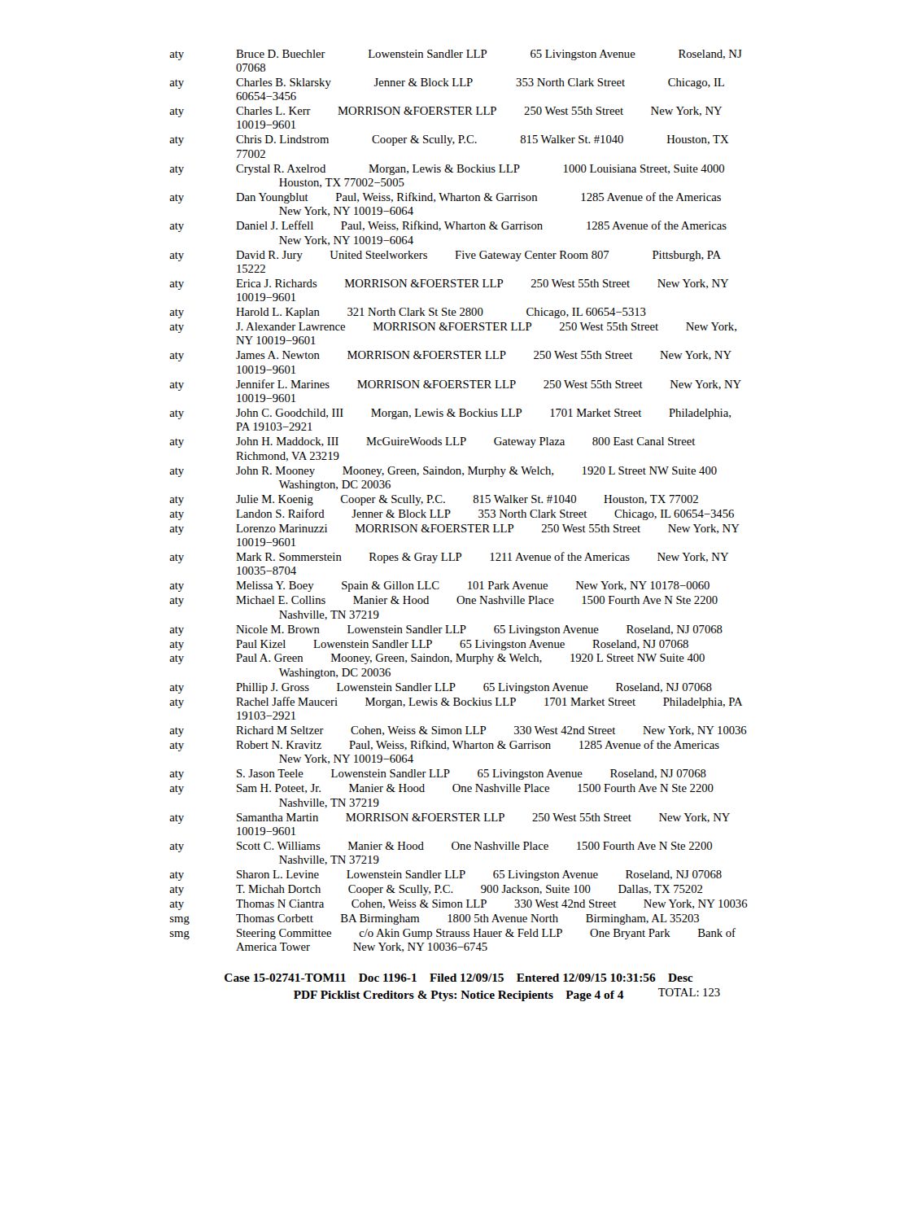| aty | Bruce D. Buechler Lowenstein Sandler LLP 65 Livingston Avenue Roseland, NJ 07068 |
| aty | Charles B. Sklarsky Jenner & Block LLP 353 North Clark Street Chicago, IL 60654−3456 |
| aty | Charles L. Kerr MORRISON &FOERSTER LLP 250 West 55th Street New York, NY 10019−9601 |
| aty | Chris D. Lindstrom Cooper & Scully, P.C. 815 Walker St. #1040 Houston, TX 77002 |
| aty | Crystal R. Axelrod Morgan, Lewis & Bockius LLP 1000 Louisiana Street, Suite 4000 Houston, TX 77002−5005 |
| aty | Dan Youngblut Paul, Weiss, Rifkind, Wharton & Garrison 1285 Avenue of the Americas New York, NY 10019−6064 |
| aty | Daniel J. Leffell Paul, Weiss, Rifkind, Wharton & Garrison 1285 Avenue of the Americas New York, NY 10019−6064 |
| aty | David R. Jury United Steelworkers Five Gateway Center Room 807 Pittsburgh, PA 15222 |
| aty | Erica J. Richards MORRISON &FOERSTER LLP 250 West 55th Street New York, NY 10019−9601 |
| aty | Harold L. Kaplan 321 North Clark St Ste 2800 Chicago, IL 60654−5313 |
| aty | J. Alexander Lawrence MORRISON &FOERSTER LLP 250 West 55th Street New York, NY 10019−9601 |
| aty | James A. Newton MORRISON &FOERSTER LLP 250 West 55th Street New York, NY 10019−9601 |
| aty | Jennifer L. Marines MORRISON &FOERSTER LLP 250 West 55th Street New York, NY 10019−9601 |
| aty | John C. Goodchild, III Morgan, Lewis & Bockius LLP 1701 Market Street Philadelphia, PA 19103−2921 |
| aty | John H. Maddock, III McGuireWoods LLP Gateway Plaza 800 East Canal Street Richmond, VA 23219 |
| aty | John R. Mooney Mooney, Green, Saindon, Murphy & Welch, 1920 L Street NW Suite 400 Washington, DC 20036 |
| aty | Julie M. Koenig Cooper & Scully, P.C. 815 Walker St. #1040 Houston, TX 77002 |
| aty | Landon S. Raiford Jenner & Block LLP 353 North Clark Street Chicago, IL 60654−3456 |
| aty | Lorenzo Marinuzzi MORRISON &FOERSTER LLP 250 West 55th Street New York, NY 10019−9601 |
| aty | Mark R. Sommerstein Ropes & Gray LLP 1211 Avenue of the Americas New York, NY 10035−8704 |
| aty | Melissa Y. Boey Spain & Gillon LLC 101 Park Avenue New York, NY 10178−0060 |
| aty | Michael E. Collins Manier & Hood One Nashville Place 1500 Fourth Ave N Ste 2200 Nashville, TN 37219 |
| aty | Nicole M. Brown Lowenstein Sandler LLP 65 Livingston Avenue Roseland, NJ 07068 |
| aty | Paul Kizel Lowenstein Sandler LLP 65 Livingston Avenue Roseland, NJ 07068 |
| aty | Paul A. Green Mooney, Green, Saindon, Murphy & Welch, 1920 L Street NW Suite 400 Washington, DC 20036 |
| aty | Phillip J. Gross Lowenstein Sandler LLP 65 Livingston Avenue Roseland, NJ 07068 |
| aty | Rachel Jaffe Mauceri Morgan, Lewis & Bockius LLP 1701 Market Street Philadelphia, PA 19103−2921 |
| aty | Richard M Seltzer Cohen, Weiss & Simon LLP 330 West 42nd Street New York, NY 10036 |
| aty | Robert N. Kravitz Paul, Weiss, Rifkind, Wharton & Garrison 1285 Avenue of the Americas New York, NY 10019−6064 |
| aty | S. Jason Teele Lowenstein Sandler LLP 65 Livingston Avenue Roseland, NJ 07068 |
| aty | Sam H. Poteet, Jr. Manier & Hood One Nashville Place 1500 Fourth Ave N Ste 2200 Nashville, TN 37219 |
| aty | Samantha Martin MORRISON &FOERSTER LLP 250 West 55th Street New York, NY 10019−9601 |
| aty | Scott C. Williams Manier & Hood One Nashville Place 1500 Fourth Ave N Ste 2200 Nashville, TN 37219 |
| aty | Sharon L. Levine Lowenstein Sandler LLP 65 Livingston Avenue Roseland, NJ 07068 |
| aty | T. Michah Dortch Cooper & Scully, P.C. 900 Jackson, Suite 100 Dallas, TX 75202 |
| aty | Thomas N Ciantra Cohen, Weiss & Simon LLP 330 West 42nd Street New York, NY 10036 |
| smg | Thomas Corbett BA Birmingham 1800 5th Avenue North Birmingham, AL 35203 |
| smg | Steering Committee c/o Akin Gump Strauss Hauer & Feld LLP One Bryant Park Bank of America Tower New York, NY 10036−6745 |
TOTAL: 123
Case 15-02741-TOM11 Doc 1196-1 Filed 12/09/15 Entered 12/09/15 10:31:56 Desc PDF Picklist Creditors & Ptys: Notice Recipients Page 4 of 4